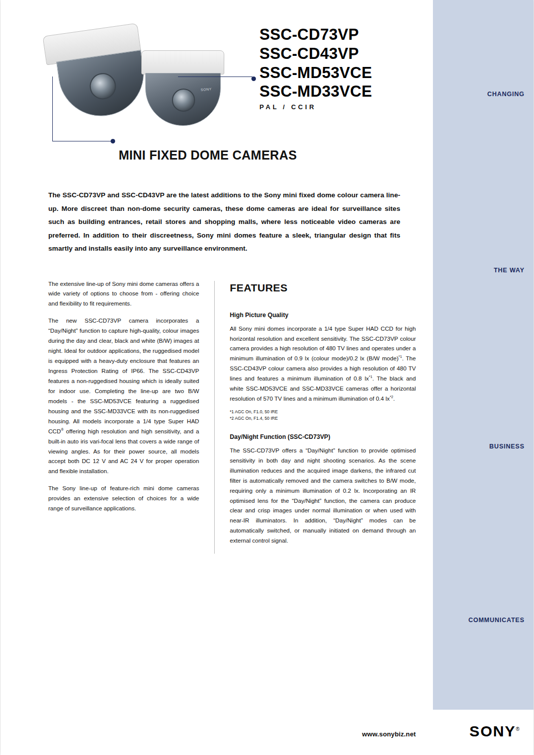SONY
SSC-CD73VP
SSC-CD43VP
SSC-MD53VCE
SSC-MD33VCE
PAL / CCIR
MINI FIXED DOME CAMERAS
The SSC-CD73VP and SSC-CD43VP are the latest additions to the Sony mini fixed dome colour camera line-up. More discreet than non-dome security cameras, these dome cameras are ideal for surveillance sites such as building entrances, retail stores and shopping malls, where less noticeable video cameras are preferred. In addition to their discreetness, Sony mini domes feature a sleek, triangular design that fits smartly and installs easily into any surveillance environment.
The extensive line-up of Sony mini dome cameras offers a wide variety of options to choose from - offering choice and flexibility to fit requirements.
The new SSC-CD73VP camera incorporates a “Day/Night” function to capture high-quality, colour images during the day and clear, black and white (B/W) images at night. Ideal for outdoor applications, the ruggedised model is equipped with a heavy-duty enclosure that features an Ingress Protection Rating of IP66. The SSC-CD43VP features a non-ruggedised housing which is ideally suited for indoor use. Completing the line-up are two B/W models - the SSC-MD53VCE featuring a ruggedised housing and the SSC-MD33VCE with its non-ruggedised housing. All models incorporate a 1/4 type Super HAD CCD® offering high resolution and high sensitivity, and a built-in auto iris vari-focal lens that covers a wide range of viewing angles. As for their power source, all models accept both DC 12 V and AC 24 V for proper operation and flexible installation.
The Sony line-up of feature-rich mini dome cameras provides an extensive selection of choices for a wide range of surveillance applications.
FEATURES
High Picture Quality
All Sony mini domes incorporate a 1/4 type Super HAD CCD for high horizontal resolution and excellent sensitivity. The SSC-CD73VP colour camera provides a high resolution of 480 TV lines and operates under a minimum illumination of 0.9 lx (colour mode)/0.2 lx (B/W mode)*1. The SSC-CD43VP colour camera also provides a high resolution of 480 TV lines and features a minimum illumination of 0.8 lx*1. The black and white SSC-MD53VCE and SSC-MD33VCE cameras offer a horizontal resolution of 570 TV lines and a minimum illumination of 0.4 lx*2.
*1 AGC On, F1.0, 50 IRE
*2 AGC On, F1.4, 50 IRE
Day/Night Function (SSC-CD73VP)
The SSC-CD73VP offers a “Day/Night” function to provide optimised sensitivity in both day and night shooting scenarios. As the scene illumination reduces and the acquired image darkens, the infrared cut filter is automatically removed and the camera switches to B/W mode, requiring only a minimum illumination of 0.2 lx. Incorporating an IR optimised lens for the “Day/Night” function, the camera can produce clear and crisp images under normal illumination or when used with near-IR illuminators. In addition, “Day/Night” modes can be automatically switched, or manually initiated on demand through an external control signal.
www.sonybiz.net
CHANGING
THE WAY
BUSINESS
COMMUNICATES
SONY®